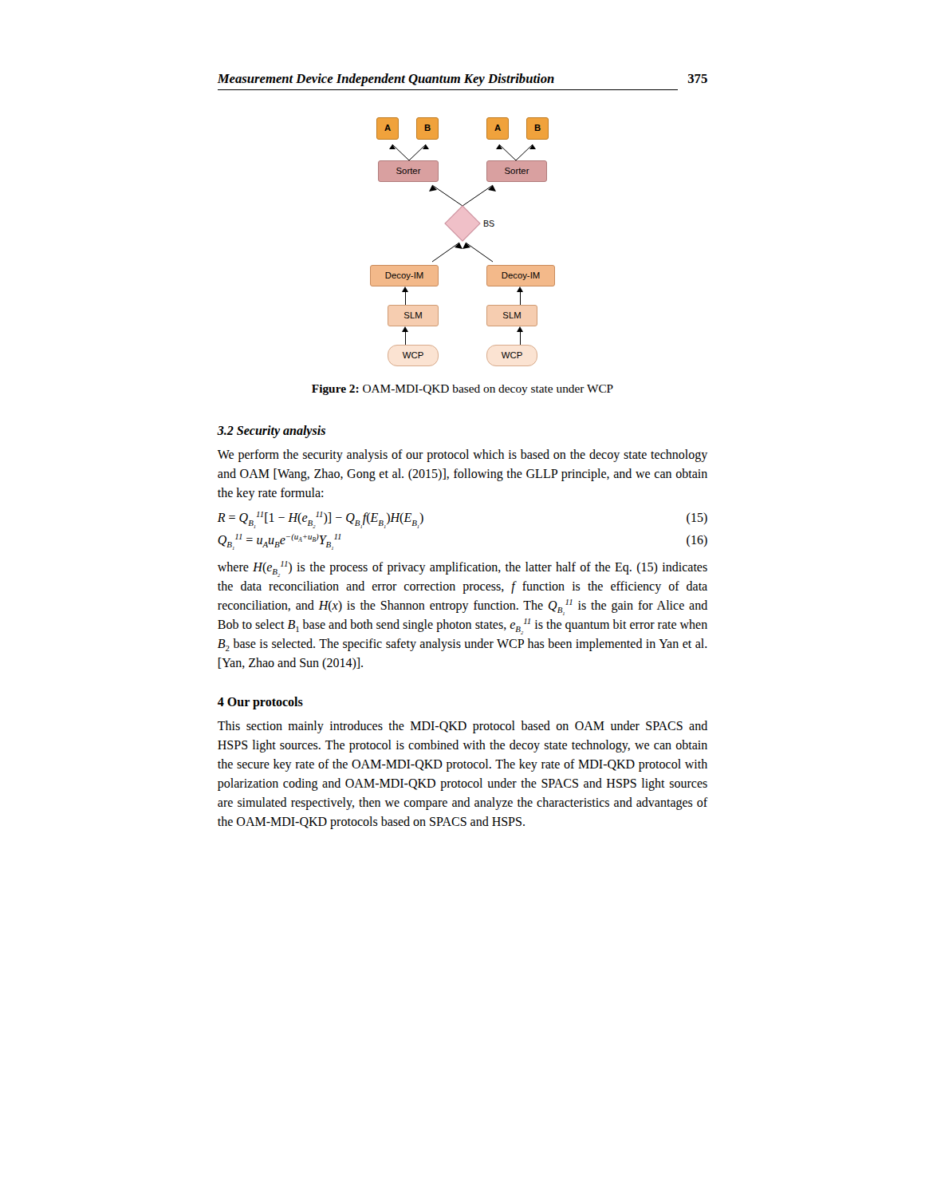Measurement Device Independent Quantum Key Distribution
375
A
B
A
B
Sorter
Sorter
BS
Decoy-IM
Decoy-IM
SLM
SLM
WCP
WCP
Figure 2: OAM-MDI-QKD based on decoy state under WCP
3.2 Security analysis
We perform the security analysis of our protocol which is based on the decoy state technology and OAM [Wang, Zhao, Gong et al. (2015)], following the GLLP principle, and we can obtain the key rate formula:
R = QB111[1 − H(eB211)] − QB1 f(EB1)H(EB1)
(15)
QB111 = uAuBe−(uA+uB)YB111
(16)
where H(eB211) is the process of privacy amplification, the latter half of the Eq. (15) indicates the data reconciliation and error correction process, f function is the efficiency of data reconciliation, and H(x) is the Shannon entropy function. The QB111 is the gain for Alice and Bob to select B1 base and both send single photon states, eB211 is the quantum bit error rate when B2 base is selected. The specific safety analysis under WCP has been implemented in Yan et al. [Yan, Zhao and Sun (2014)].
4 Our protocols
This section mainly introduces the MDI-QKD protocol based on OAM under SPACS and HSPS light sources. The protocol is combined with the decoy state technology, we can obtain the secure key rate of the OAM-MDI-QKD protocol. The key rate of MDI-QKD protocol with polarization coding and OAM-MDI-QKD protocol under the SPACS and HSPS light sources are simulated respectively, then we compare and analyze the characteristics and advantages of the OAM-MDI-QKD protocols based on SPACS and HSPS.